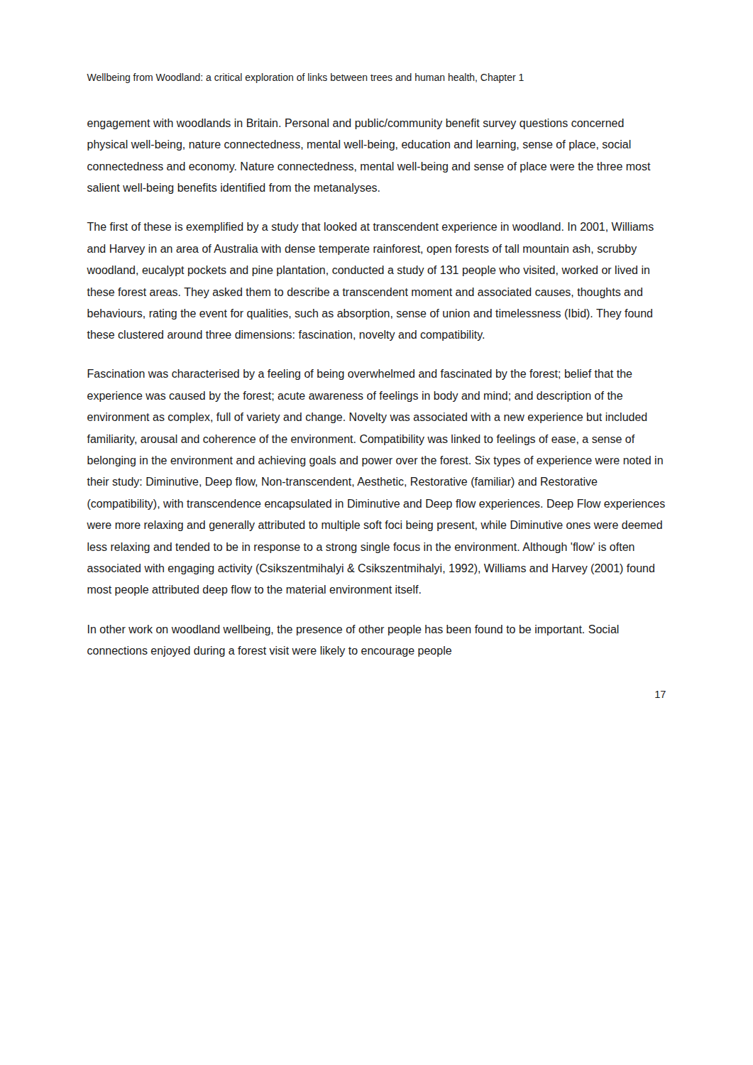Wellbeing from Woodland: a critical exploration of links between trees and human health, Chapter 1
engagement with woodlands in Britain. Personal and public/community benefit survey questions concerned physical well-being, nature connectedness, mental well-being, education and learning, sense of place, social connectedness and economy. Nature connectedness, mental well-being and sense of place were the three most salient well-being benefits identified from the metanalyses.
The first of these is exemplified by a study that looked at transcendent experience in woodland. In 2001, Williams and Harvey in an area of Australia with dense temperate rainforest, open forests of tall mountain ash, scrubby woodland, eucalypt pockets and pine plantation, conducted a study of 131 people who visited, worked or lived in these forest areas. They asked them to describe a transcendent moment and associated causes, thoughts and behaviours, rating the event for qualities, such as absorption, sense of union and timelessness (Ibid). They found these clustered around three dimensions: fascination, novelty and compatibility.
Fascination was characterised by a feeling of being overwhelmed and fascinated by the forest; belief that the experience was caused by the forest; acute awareness of feelings in body and mind; and description of the environment as complex, full of variety and change. Novelty was associated with a new experience but included familiarity, arousal and coherence of the environment. Compatibility was linked to feelings of ease, a sense of belonging in the environment and achieving goals and power over the forest. Six types of experience were noted in their study: Diminutive, Deep flow, Non-transcendent, Aesthetic, Restorative (familiar) and Restorative (compatibility), with transcendence encapsulated in Diminutive and Deep flow experiences. Deep Flow experiences were more relaxing and generally attributed to multiple soft foci being present, while Diminutive ones were deemed less relaxing and tended to be in response to a strong single focus in the environment. Although 'flow' is often associated with engaging activity (Csikszentmihalyi & Csikszentmihalyi, 1992), Williams and Harvey (2001) found most people attributed deep flow to the material environment itself.
In other work on woodland wellbeing, the presence of other people has been found to be important. Social connections enjoyed during a forest visit were likely to encourage people
17